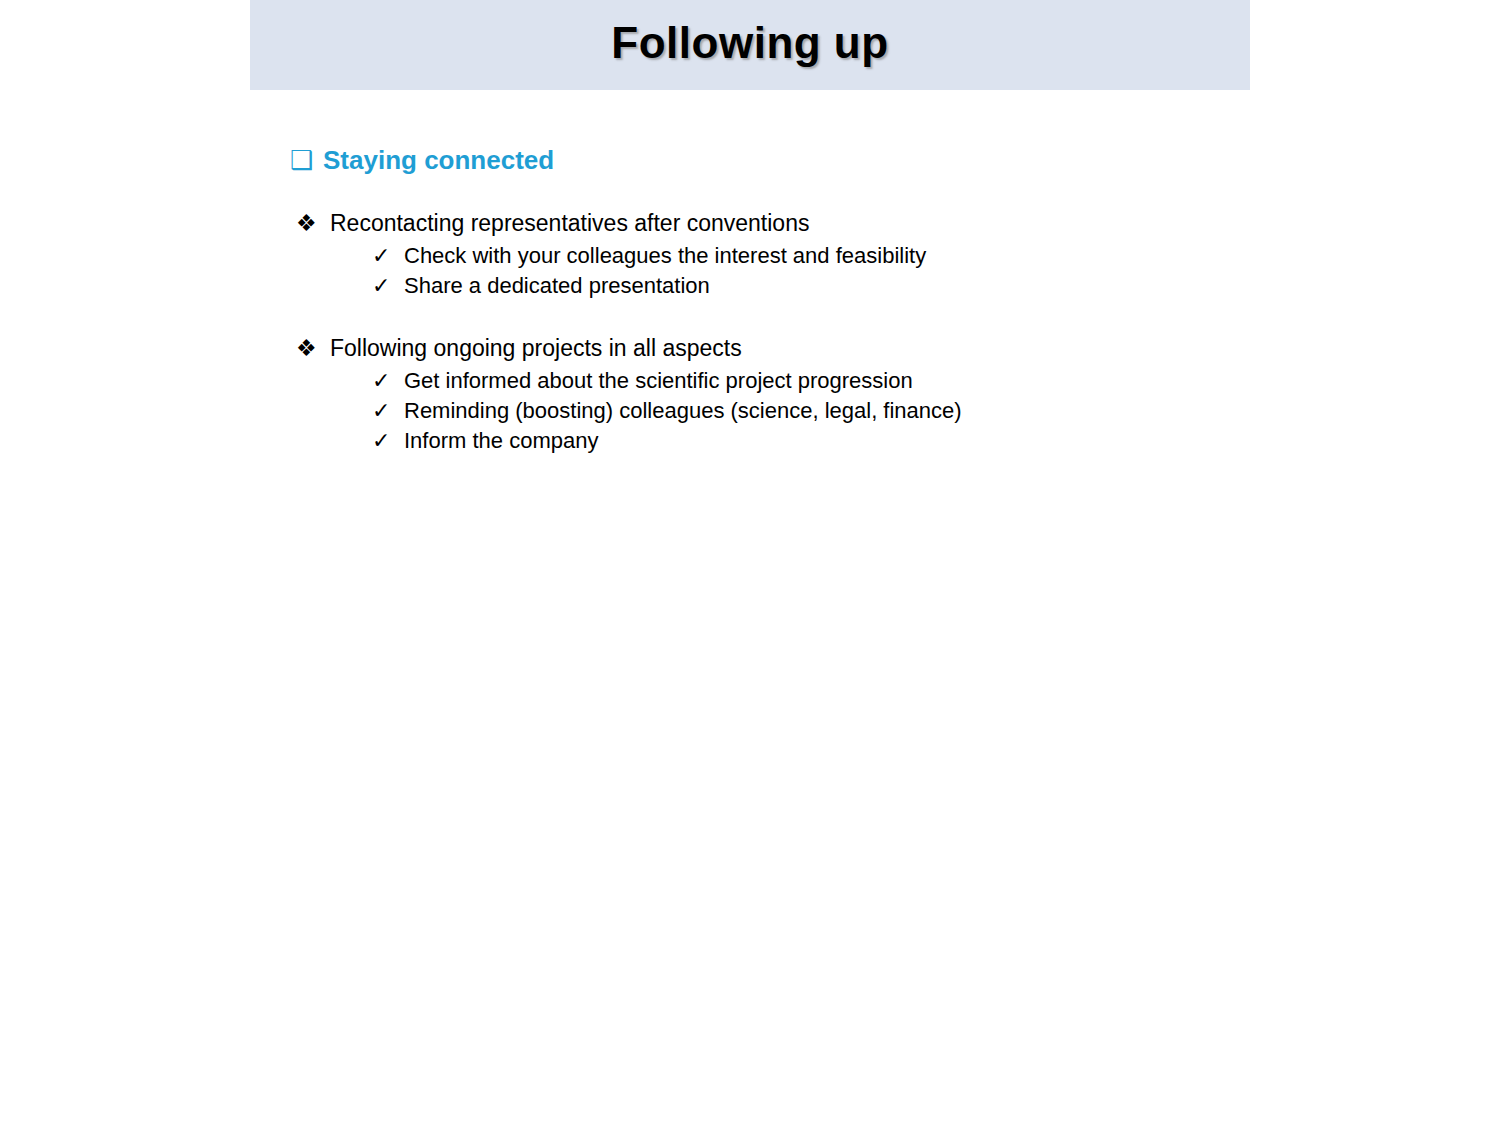Following up
❑Staying connected
❖Recontacting representatives after conventions
✓Check with your colleagues the interest and feasibility
✓Share a dedicated presentation
❖Following ongoing projects in all aspects
✓Get informed about the scientific project progression
✓Reminding (boosting) colleagues (science, legal, finance)
✓Inform the company